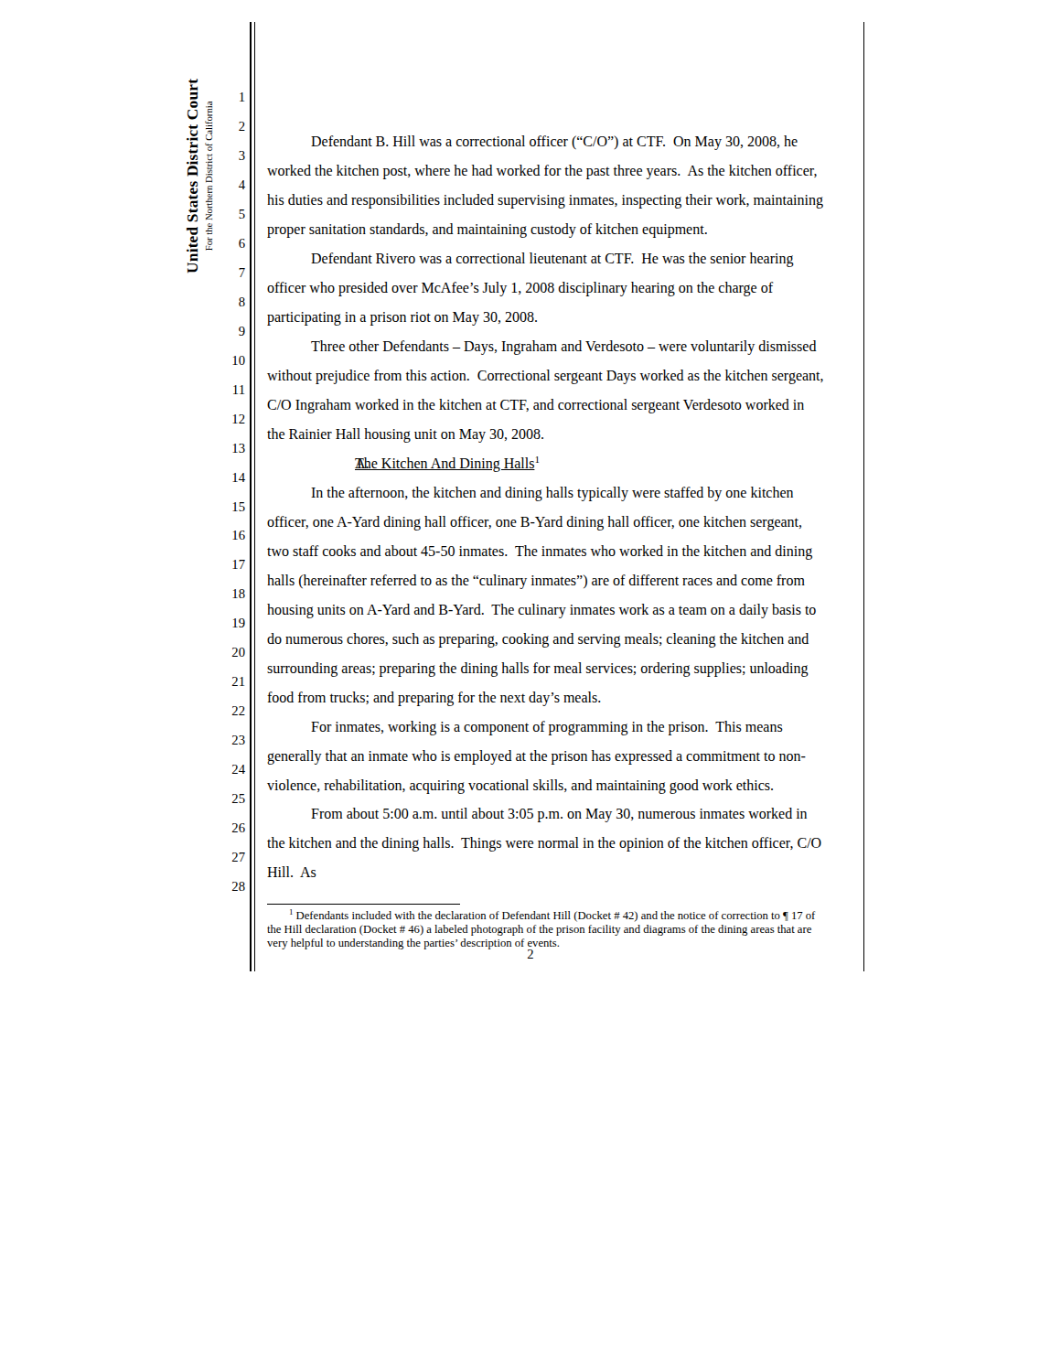United States District Court
For the Northern District of California
1
2
3
4
5
6
7
8
9
10
11
12
13
14
15
16
17
18
19
20
21
22
23
24
25
26
27
28
Defendant B. Hill was a correctional officer (“C/O”) at CTF. On May 30, 2008, he worked the kitchen post, where he had worked for the past three years. As the kitchen officer, his duties and responsibilities included supervising inmates, inspecting their work, maintaining proper sanitation standards, and maintaining custody of kitchen equipment.
Defendant Rivero was a correctional lieutenant at CTF. He was the senior hearing officer who presided over McAfee’s July 1, 2008 disciplinary hearing on the charge of participating in a prison riot on May 30, 2008.
Three other Defendants – Days, Ingraham and Verdesoto – were voluntarily dismissed without prejudice from this action. Correctional sergeant Days worked as the kitchen sergeant, C/O Ingraham worked in the kitchen at CTF, and correctional sergeant Verdesoto worked in the Rainier Hall housing unit on May 30, 2008.
A. The Kitchen And Dining Halls1
In the afternoon, the kitchen and dining halls typically were staffed by one kitchen officer, one A-Yard dining hall officer, one B-Yard dining hall officer, one kitchen sergeant, two staff cooks and about 45-50 inmates. The inmates who worked in the kitchen and dining halls (hereinafter referred to as the “culinary inmates”) are of different races and come from housing units on A-Yard and B-Yard. The culinary inmates work as a team on a daily basis to do numerous chores, such as preparing, cooking and serving meals; cleaning the kitchen and surrounding areas; preparing the dining halls for meal services; ordering supplies; unloading food from trucks; and preparing for the next day’s meals.
For inmates, working is a component of programming in the prison. This means generally that an inmate who is employed at the prison has expressed a commitment to non-violence, rehabilitation, acquiring vocational skills, and maintaining good work ethics.
From about 5:00 a.m. until about 3:05 p.m. on May 30, numerous inmates worked in the kitchen and the dining halls. Things were normal in the opinion of the kitchen officer, C/O Hill. As
1 Defendants included with the declaration of Defendant Hill (Docket # 42) and the notice of correction to ¶ 17 of the Hill declaration (Docket # 46) a labeled photograph of the prison facility and diagrams of the dining areas that are very helpful to understanding the parties’ description of events.
2